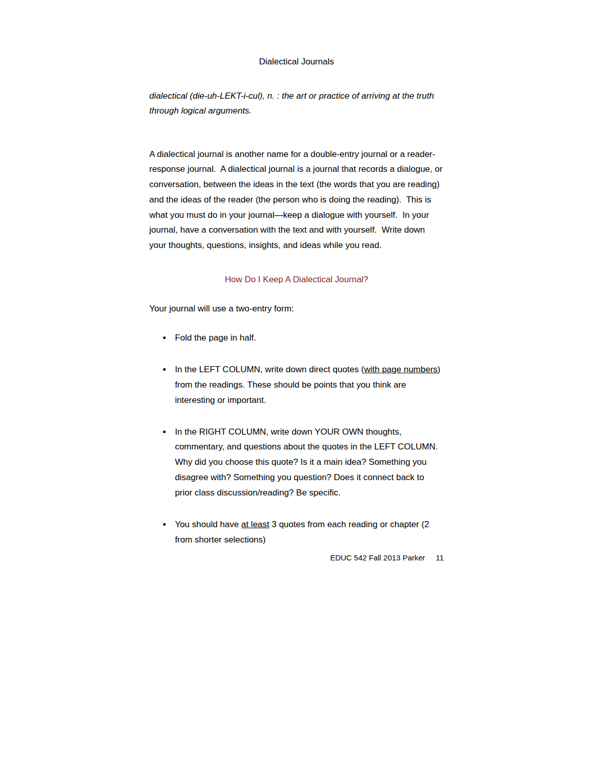Dialectical Journals
dialectical (die-uh-LEKT-i-cul), n. : the art or practice of arriving at the truth through logical arguments.
A dialectical journal is another name for a double-entry journal or a reader-response journal. A dialectical journal is a journal that records a dialogue, or conversation, between the ideas in the text (the words that you are reading) and the ideas of the reader (the person who is doing the reading). This is what you must do in your journal—keep a dialogue with yourself. In your journal, have a conversation with the text and with yourself. Write down your thoughts, questions, insights, and ideas while you read.
How Do I Keep A Dialectical Journal?
Your journal will use a two-entry form:
Fold the page in half.
In the LEFT COLUMN, write down direct quotes (with page numbers) from the readings. These should be points that you think are interesting or important.
In the RIGHT COLUMN, write down YOUR OWN thoughts, commentary, and questions about the quotes in the LEFT COLUMN. Why did you choose this quote? Is it a main idea? Something you disagree with? Something you question? Does it connect back to prior class discussion/reading? Be specific.
You should have at least 3 quotes from each reading or chapter (2 from shorter selections)
EDUC 542 Fall 2013 Parker 11